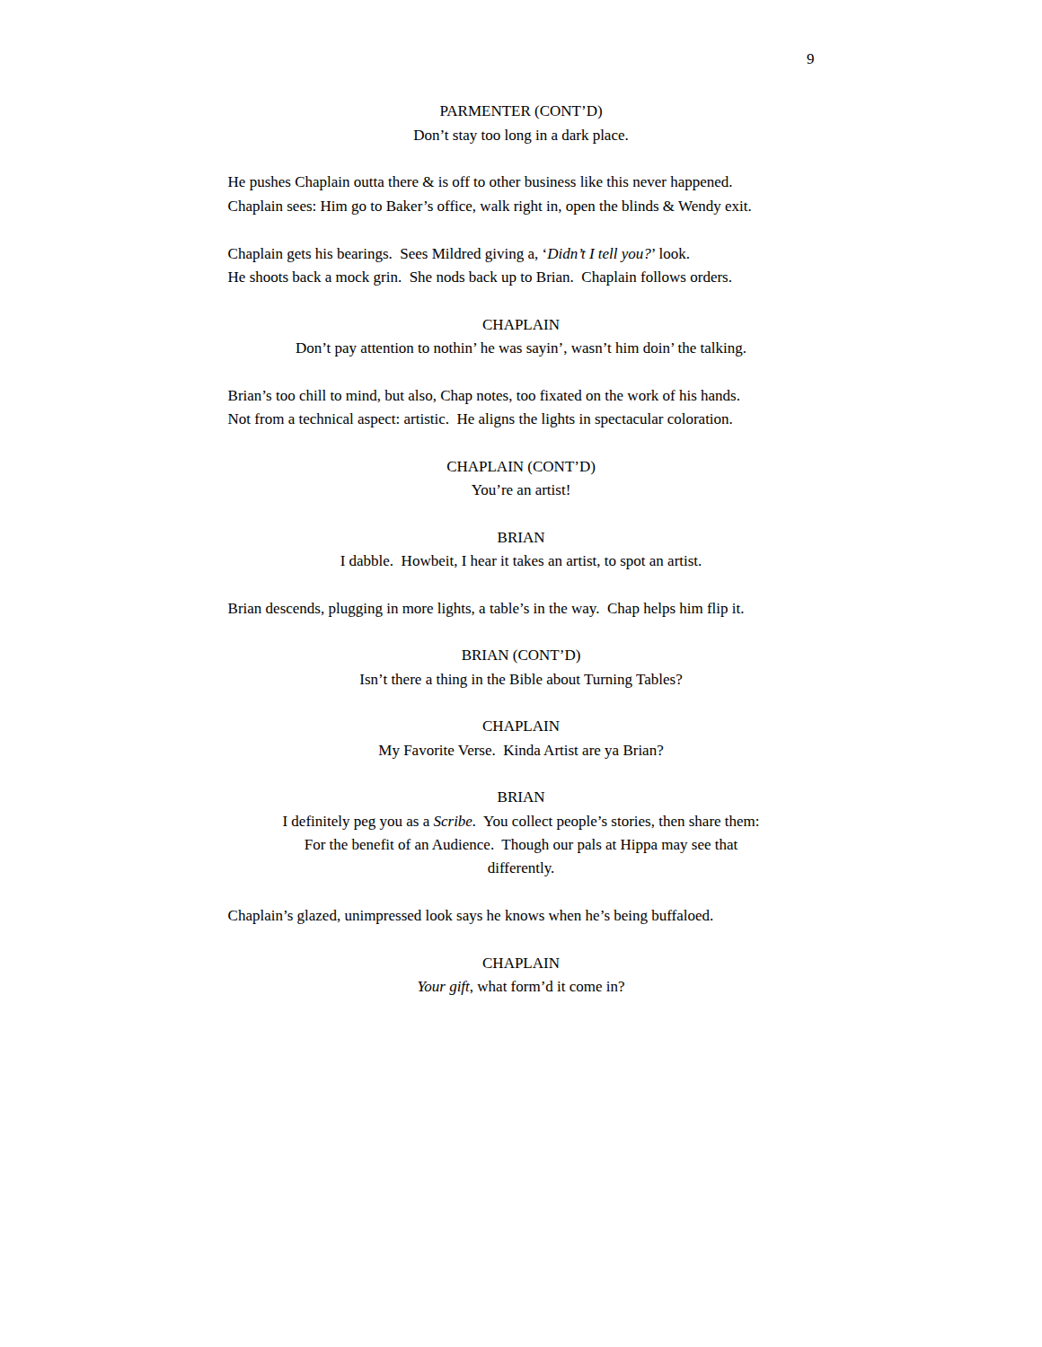9
PARMENTER (CONT’D)
Don’t stay too long in a dark place.
He pushes Chaplain outta there & is off to other business like this never happened.
Chaplain sees: Him go to Baker’s office, walk right in, open the blinds & Wendy exit.
Chaplain gets his bearings. Sees Mildred giving a, ‘Didn’t I tell you?’ look.
He shoots back a mock grin. She nods back up to Brian. Chaplain follows orders.
CHAPLAIN
Don’t pay attention to nothin’ he was sayin’, wasn’t him doin’ the talking.
Brian’s too chill to mind, but also, Chap notes, too fixated on the work of his hands.
Not from a technical aspect: artistic. He aligns the lights in spectacular coloration.
CHAPLAIN (CONT’D)
You’re an artist!
BRIAN
I dabble. Howbeit, I hear it takes an artist, to spot an artist.
Brian descends, plugging in more lights, a table’s in the way. Chap helps him flip it.
BRIAN (CONT’D)
Isn’t there a thing in the Bible about Turning Tables?
CHAPLAIN
My Favorite Verse. Kinda Artist are ya Brian?
BRIAN
I definitely peg you as a Scribe. You collect people’s stories, then share them:
For the benefit of an Audience. Though our pals at Hippa may see that differently.
Chaplain’s glazed, unimpressed look says he knows when he’s being buffaloed.
CHAPLAIN
Your gift, what form’d it come in?